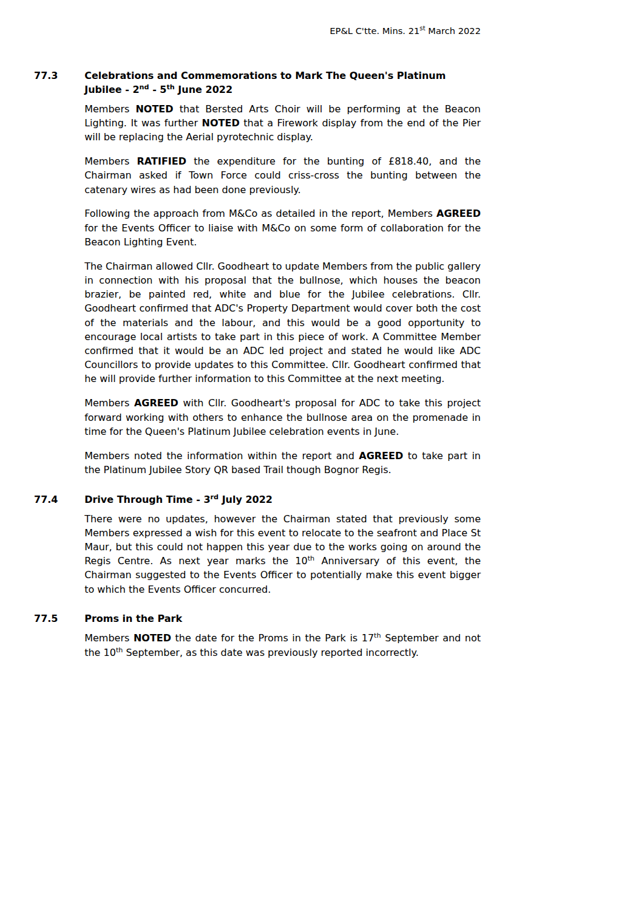EP&L C'tte. Mins. 21st March 2022
77.3 Celebrations and Commemorations to Mark The Queen's Platinum Jubilee - 2nd - 5th June 2022
Members NOTED that Bersted Arts Choir will be performing at the Beacon Lighting. It was further NOTED that a Firework display from the end of the Pier will be replacing the Aerial pyrotechnic display.
Members RATIFIED the expenditure for the bunting of £818.40, and the Chairman asked if Town Force could criss-cross the bunting between the catenary wires as had been done previously.
Following the approach from M&Co as detailed in the report, Members AGREED for the Events Officer to liaise with M&Co on some form of collaboration for the Beacon Lighting Event.
The Chairman allowed Cllr. Goodheart to update Members from the public gallery in connection with his proposal that the bullnose, which houses the beacon brazier, be painted red, white and blue for the Jubilee celebrations. Cllr. Goodheart confirmed that ADC's Property Department would cover both the cost of the materials and the labour, and this would be a good opportunity to encourage local artists to take part in this piece of work. A Committee Member confirmed that it would be an ADC led project and stated he would like ADC Councillors to provide updates to this Committee. Cllr. Goodheart confirmed that he will provide further information to this Committee at the next meeting.
Members AGREED with Cllr. Goodheart's proposal for ADC to take this project forward working with others to enhance the bullnose area on the promenade in time for the Queen's Platinum Jubilee celebration events in June.
Members noted the information within the report and AGREED to take part in the Platinum Jubilee Story QR based Trail though Bognor Regis.
77.4 Drive Through Time - 3rd July 2022
There were no updates, however the Chairman stated that previously some Members expressed a wish for this event to relocate to the seafront and Place St Maur, but this could not happen this year due to the works going on around the Regis Centre. As next year marks the 10th Anniversary of this event, the Chairman suggested to the Events Officer to potentially make this event bigger to which the Events Officer concurred.
77.5 Proms in the Park
Members NOTED the date for the Proms in the Park is 17th September and not the 10th September, as this date was previously reported incorrectly.